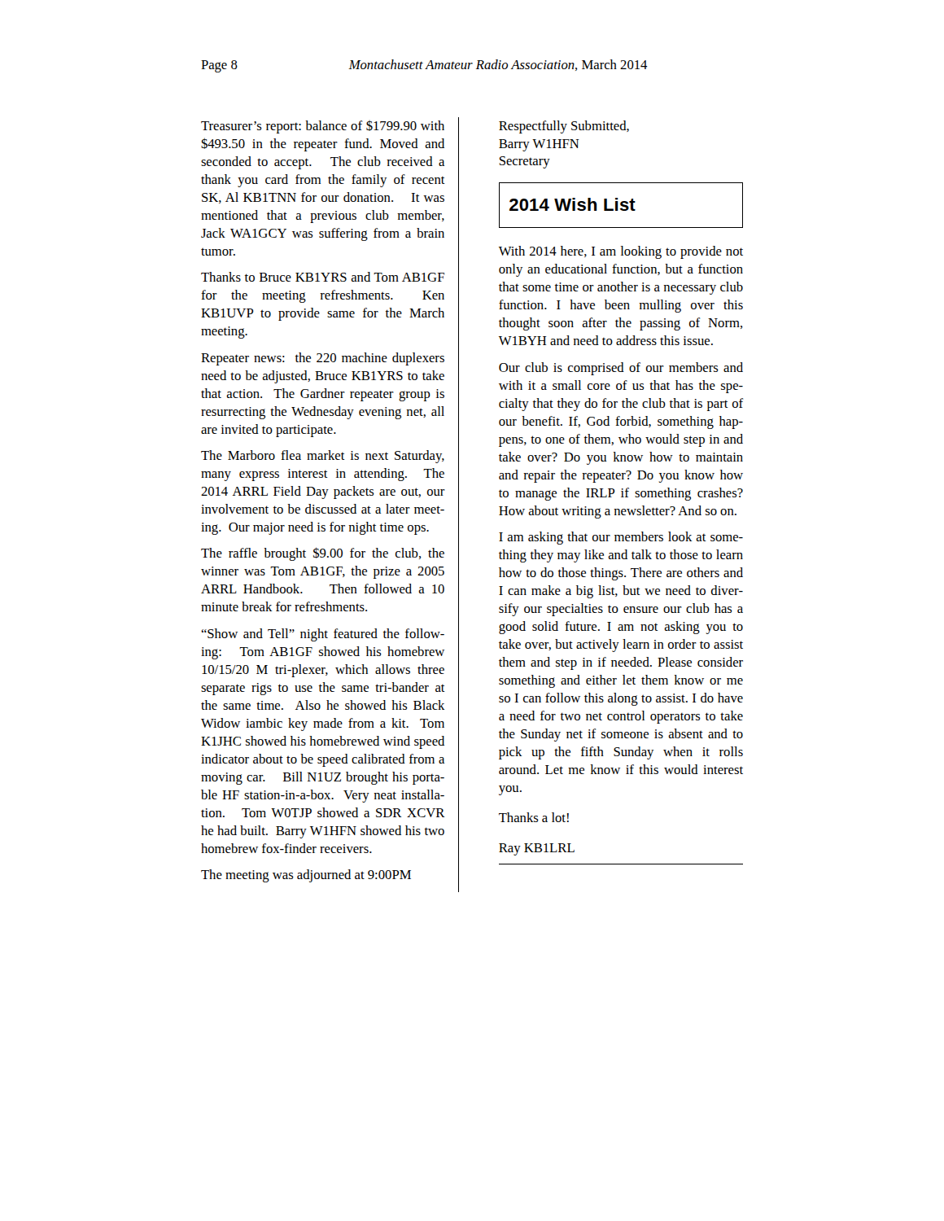Page 8
Montachusett Amateur Radio Association, March 2014
Treasurer’s report: balance of $1799.90 with $493.50 in the repeater fund. Moved and seconded to accept. The club received a thank you card from the family of recent SK, Al KB1TNN for our donation. It was mentioned that a previous club member, Jack WA1GCY was suffering from a brain tumor.
Thanks to Bruce KB1YRS and Tom AB1GF for the meeting refreshments. Ken KB1UVP to provide same for the March meeting.
Repeater news: the 220 machine duplexers need to be adjusted, Bruce KB1YRS to take that action. The Gardner repeater group is resurrecting the Wednesday evening net, all are invited to participate.
The Marboro flea market is next Saturday, many express interest in attending. The 2014 ARRL Field Day packets are out, our involve­ment to be discussed at a later meeting. Our major need is for night time ops.
The raffle brought $9.00 for the club, the winner was Tom AB1GF, the prize a 2005 ARRL Handbook. Then followed a 10 minute break for refreshments.
“Show and Tell” night featured the follow­ing: Tom AB1GF showed his homebrew 10/15/20 M tri-plexer, which allows three separate rigs to use the same tri-bander at the same time. Also he showed his Black Widow iambic key made from a kit. Tom K1JHC showed his homebrewed wind speed indicator about to be speed calibrated from a moving car. Bill N1UZ brought his portable HF station-in-a-box. Very neat installation. Tom W0TJP showed a SDR XCVR he had built. Barry W1HFN showed his two homebrew fox-finder receivers.
The meeting was adjourned at 9:00PM
Respectfully Submitted,
Barry W1HFN
Secretary
2014 Wish List
With 2014 here, I am looking to provide not only an educational function, but a function that some time or another is a necessary club function. I have been mulling over this thought soon after the passing of Norm, W1BYH and need to address this issue.
Our club is comprised of our members and with it a small core of us that has the specialty that they do for the club that is part of our benefit. If, God forbid, something happens, to one of them, who would step in and take over? Do you know how to maintain and repair the repeater? Do you know how to manage the IRLP if something crashes? How about writing a newsletter? And so on.
I am asking that our members look at something they may like and talk to those to learn how to do those things. There are others and I can make a big list, but we need to diversify our specialties to ensure our club has a good solid future. I am not asking you to take over, but actively learn in order to assist them and step in if needed. Please consider something and either let them know or me so I can follow this along to assist. I do have a need for two net control operators to take the Sunday net if someone is absent and to pick up the fifth Sunday when it rolls around. Let me know if this would interest you.
Thanks a lot!
Ray KB1LRL